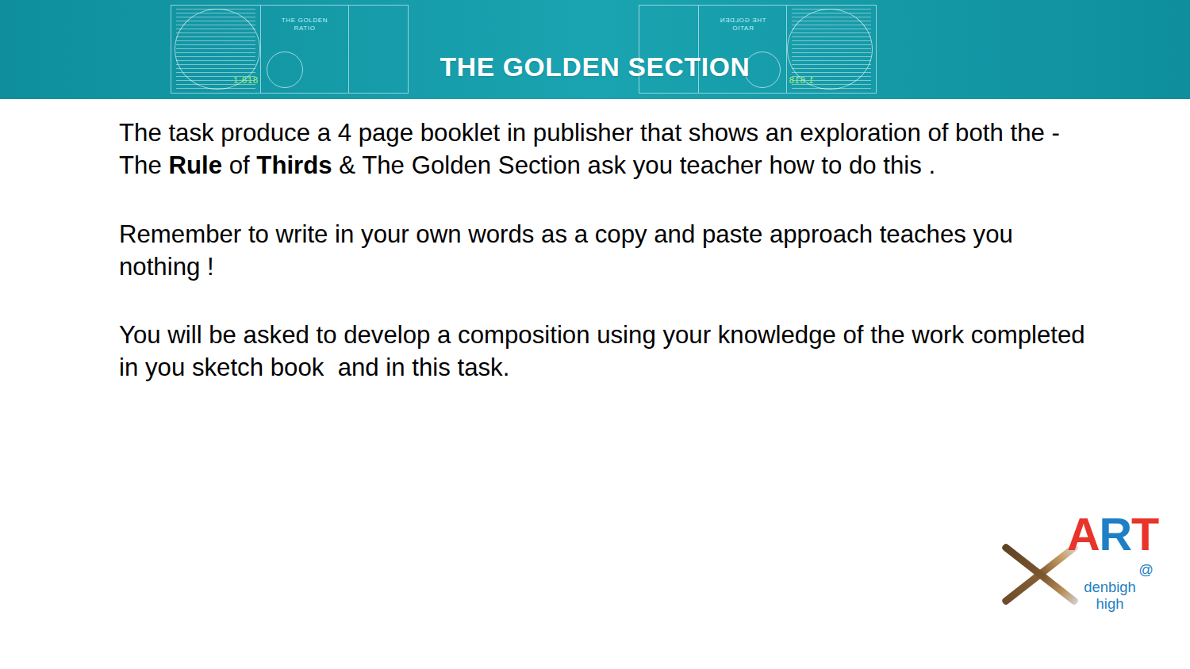THE GOLDEN
RATIO
1.618
THE GOLDEN
RATIO
1.618
THE GOLDEN SECTION
The task produce a 4 page booklet in publisher that shows an exploration of both the - The Rule of Thirds & The Golden Section ask you teacher how to do this .
Remember to write in your own words as a copy and paste approach teaches you nothing !
You will be asked to develop a composition using your knowledge of the work completed in you sketch book and in this task.
ART
@
denbigh
high